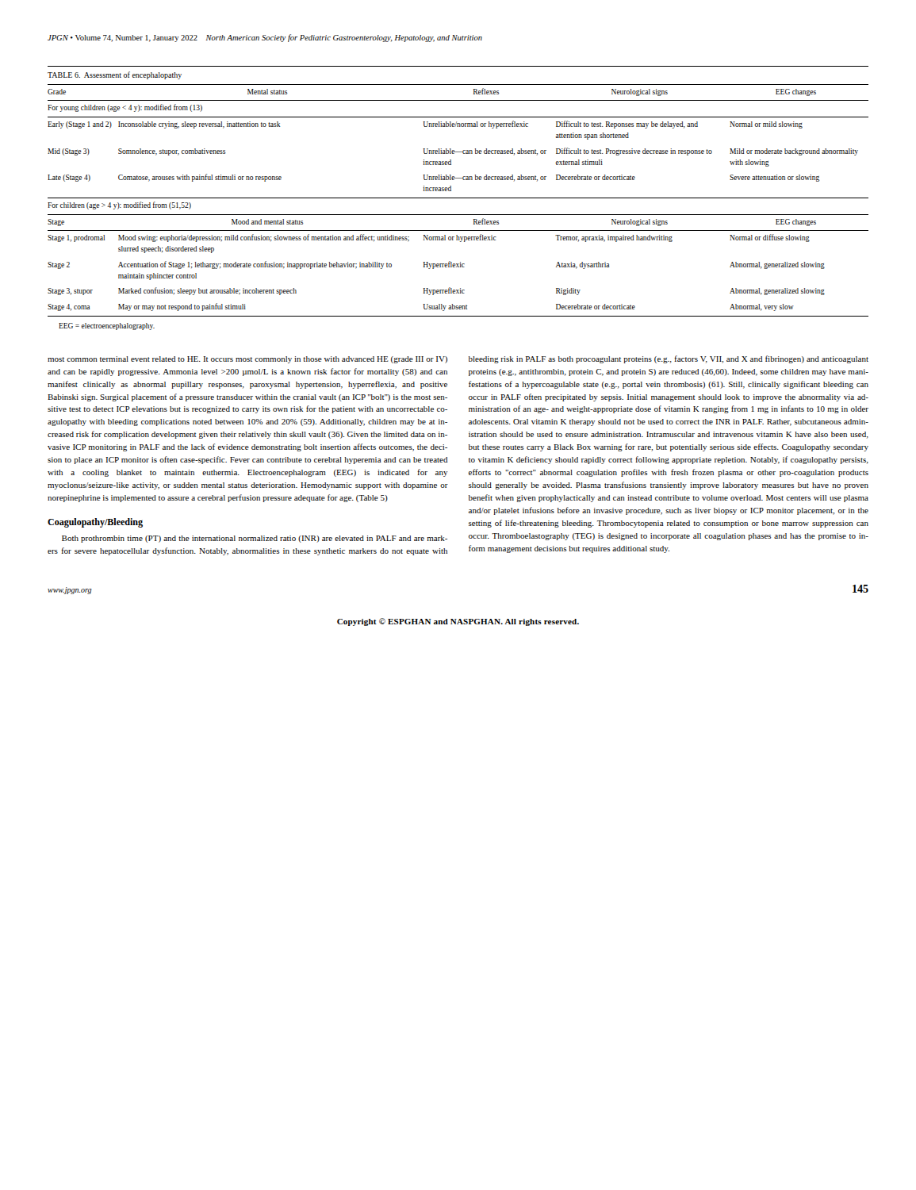JPGN • Volume 74, Number 1, January 2022 North American Society for Pediatric Gastroenterology, Hepatology, and Nutrition
TABLE 6. Assessment of encephalopathy
| For young children (age < 4 y): modified from (13) |
| Grade | Mental status | Reflexes | Neurological signs | EEG changes |
| Early (Stage 1 and 2) | Inconsolable crying, sleep reversal, inattention to task | Unreliable/normal or hyperreflexic | Difficult to test. Reponses may be delayed, and attention span shortened | Normal or mild slowing |
| Mid (Stage 3) | Somnolence, stupor, combativeness | Unreliable—can be decreased, absent, or increased | Difficult to test. Progressive decrease in response to external stimuli | Mild or moderate background abnormality with slowing |
| Late (Stage 4) | Comatose, arouses with painful stimuli or no response | Unreliable—can be decreased, absent, or increased | Decerebrate or decorticate | Severe attenuation or slowing |
| For children (age > 4 y): modified from (51,52) |
| Stage | Mood and mental status | Reflexes | Neurological signs | EEG changes |
| Stage 1, prodromal | Mood swing: euphoria/depression; mild confusion; slowness of mentation and affect; untidiness; slurred speech; disordered sleep | Normal or hyperreflexic | Tremor, apraxia, impaired handwriting | Normal or diffuse slowing |
| Stage 2 | Accentuation of Stage 1; lethargy; moderate confusion; inappropriate behavior; inability to maintain sphincter control | Hyperreflexic | Ataxia, dysarthria | Abnormal, generalized slowing |
| Stage 3, stupor | Marked confusion; sleepy but arousable; incoherent speech | Hyperreflexic | Rigidity | Abnormal, generalized slowing |
| Stage 4, coma | May or may not respond to painful stimuli | Usually absent | Decerebrate or decorticate | Abnormal, very slow |
EEG = electroencephalography.
most common terminal event related to HE. It occurs most commonly in those with advanced HE (grade III or IV) and can be rapidly progressive. Ammonia level >200 µmol/L is a known risk factor for mortality (58) and can manifest clinically as abnormal pupillary responses, paroxysmal hypertension, hyperreflexia, and positive Babinski sign. Surgical placement of a pressure transducer within the cranial vault (an ICP ''bolt'') is the most sensitive test to detect ICP elevations but is recognized to carry its own risk for the patient with an uncorrectable coagulopathy with bleeding complications noted between 10% and 20% (59). Additionally, children may be at increased risk for complication development given their relatively thin skull vault (36). Given the limited data on invasive ICP monitoring in PALF and the lack of evidence demonstrating bolt insertion affects outcomes, the decision to place an ICP monitor is often case-specific. Fever can contribute to cerebral hyperemia and can be treated with a cooling blanket to maintain euthermia. Electroencephalogram (EEG) is indicated for any myoclonus/seizure-like activity, or sudden mental status deterioration. Hemodynamic support with dopamine or norepinephrine is implemented to assure a cerebral perfusion pressure adequate for age. (Table 5)
Coagulopathy/Bleeding
Both prothrombin time (PT) and the international normalized ratio (INR) are elevated in PALF and are markers for severe hepatocellular dysfunction. Notably, abnormalities in these synthetic markers do not equate with bleeding risk in PALF as both procoagulant proteins (e.g., factors V, VII, and X and fibrinogen) and anticoagulant proteins (e.g., antithrombin, protein C, and protein S) are reduced (46,60). Indeed, some children may have manifestations of a hypercoagulable state (e.g., portal vein thrombosis) (61). Still, clinically significant bleeding can occur in PALF often precipitated by sepsis. Initial management should look to improve the abnormality via administration of an age- and weight-appropriate dose of vitamin K ranging from 1 mg in infants to 10 mg in older adolescents. Oral vitamin K therapy should not be used to correct the INR in PALF. Rather, subcutaneous administration should be used to ensure administration. Intramuscular and intravenous vitamin K have also been used, but these routes carry a Black Box warning for rare, but potentially serious side effects. Coagulopathy secondary to vitamin K deficiency should rapidly correct following appropriate repletion. Notably, if coagulopathy persists, efforts to ''correct'' abnormal coagulation profiles with fresh frozen plasma or other pro-coagulation products should generally be avoided. Plasma transfusions transiently improve laboratory measures but have no proven benefit when given prophylactically and can instead contribute to volume overload. Most centers will use plasma and/or platelet infusions before an invasive procedure, such as liver biopsy or ICP monitor placement, or in the setting of life-threatening bleeding. Thrombocytopenia related to consumption or bone marrow suppression can occur. Thromboelastography (TEG) is designed to incorporate all coagulation phases and has the promise to inform management decisions but requires additional study.
www.jpgn.org 145
Copyright © ESPGHAN and NASPGHAN. All rights reserved.